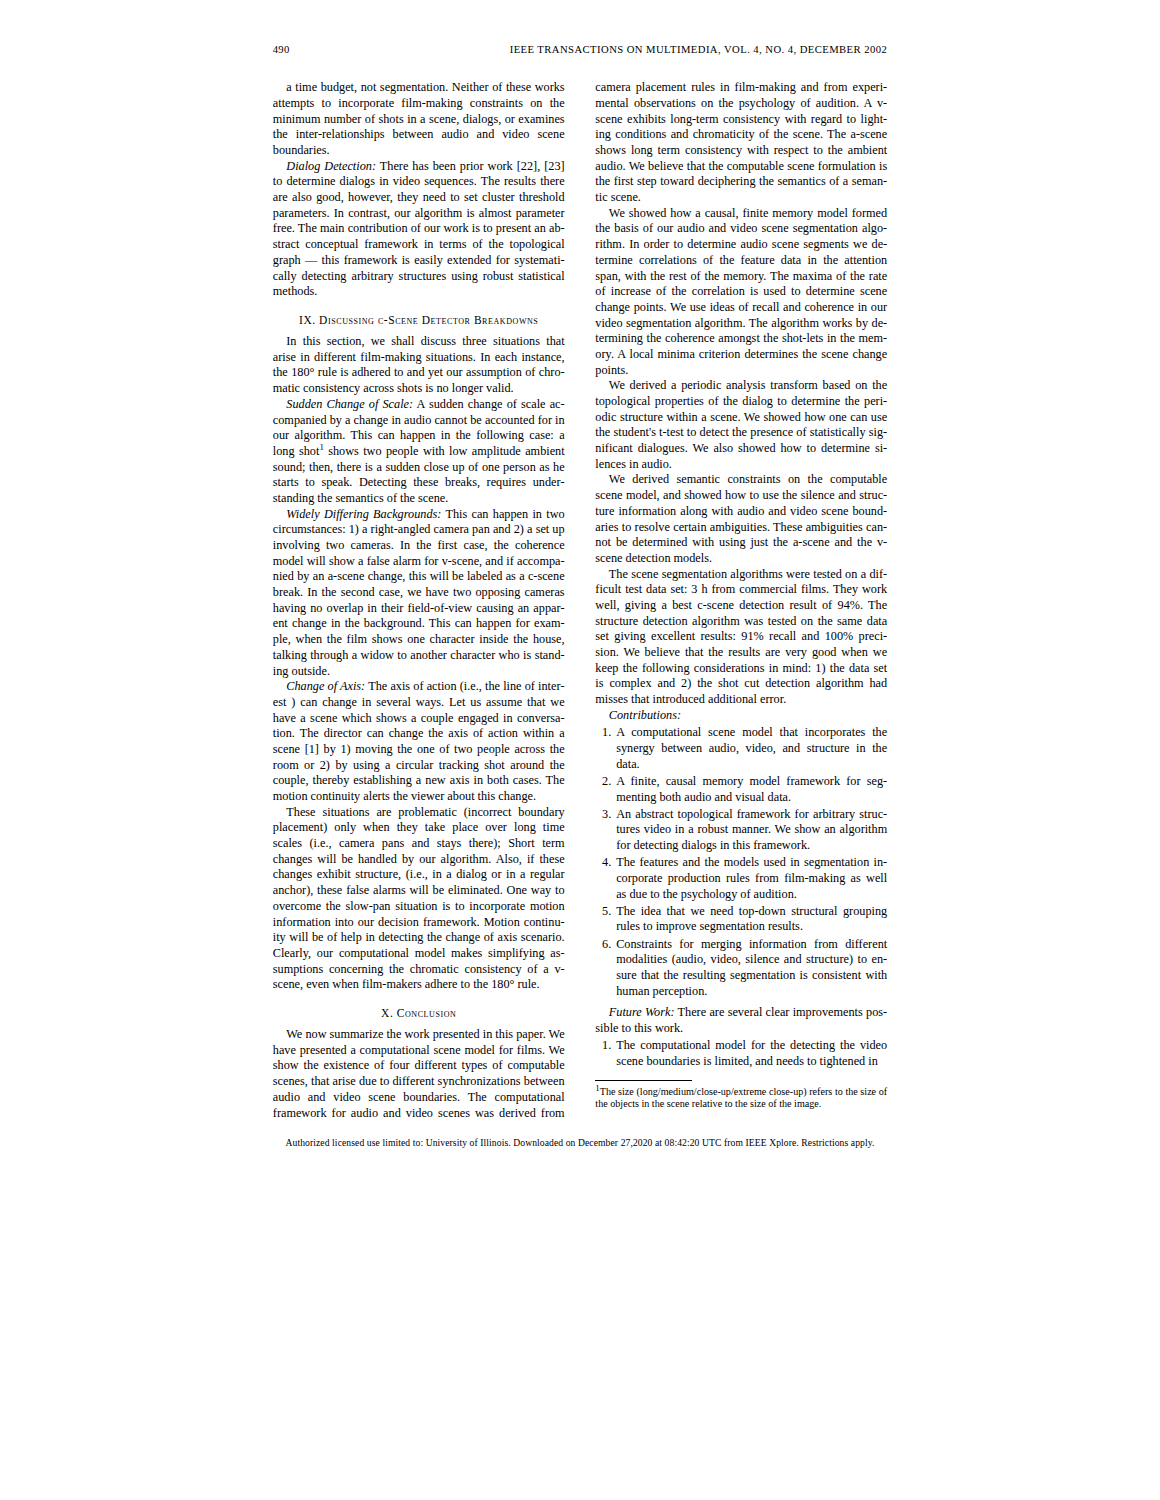490 IEEE TRANSACTIONS ON MULTIMEDIA, VOL. 4, NO. 4, DECEMBER 2002
a time budget, not segmentation. Neither of these works attempts to incorporate film-making constraints on the minimum number of shots in a scene, dialogs, or examines the inter-relationships between audio and video scene boundaries.
Dialog Detection: There has been prior work [22], [23] to determine dialogs in video sequences. The results there are also good, however, they need to set cluster threshold parameters. In contrast, our algorithm is almost parameter free. The main contribution of our work is to present an abstract conceptual framework in terms of the topological graph — this framework is easily extended for systematically detecting arbitrary structures using robust statistical methods.
IX. Discussing c-Scene Detector Breakdowns
In this section, we shall discuss three situations that arise in different film-making situations. In each instance, the 180° rule is adhered to and yet our assumption of chromatic consistency across shots is no longer valid.
Sudden Change of Scale: A sudden change of scale accompanied by a change in audio cannot be accounted for in our algorithm. This can happen in the following case: a long shot1 shows two people with low amplitude ambient sound; then, there is a sudden close up of one person as he starts to speak. Detecting these breaks, requires understanding the semantics of the scene.
Widely Differing Backgrounds: This can happen in two circumstances: 1) a right-angled camera pan and 2) a set up involving two cameras. In the first case, the coherence model will show a false alarm for v-scene, and if accompanied by an a-scene change, this will be labeled as a c-scene break. In the second case, we have two opposing cameras having no overlap in their field-of-view causing an apparent change in the background. This can happen for example, when the film shows one character inside the house, talking through a widow to another character who is standing outside.
Change of Axis: The axis of action (i.e., the line of interest ) can change in several ways. Let us assume that we have a scene which shows a couple engaged in conversation. The director can change the axis of action within a scene [1] by 1) moving the one of two people across the room or 2) by using a circular tracking shot around the couple, thereby establishing a new axis in both cases. The motion continuity alerts the viewer about this change.
These situations are problematic (incorrect boundary placement) only when they take place over long time scales (i.e., camera pans and stays there); Short term changes will be handled by our algorithm. Also, if these changes exhibit structure, (i.e., in a dialog or in a regular anchor), these false alarms will be eliminated. One way to overcome the slow-pan situation is to incorporate motion information into our decision framework. Motion continuity will be of help in detecting the change of axis scenario. Clearly, our computational model makes simplifying assumptions concerning the chromatic consistency of a v-scene, even when film-makers adhere to the 180° rule.
X. Conclusion
We now summarize the work presented in this paper. We have presented a computational scene model for films. We show the existence of four different types of computable scenes, that arise due to different synchronizations between audio and video scene boundaries. The computational framework for audio and video scenes was derived from camera placement rules in film-making and from experimental observations on the psychology of audition. A v-scene exhibits long-term consistency with regard to lighting conditions and chromaticity of the scene. The a-scene shows long term consistency with respect to the ambient audio. We believe that the computable scene formulation is the first step toward deciphering the semantics of a semantic scene.
We showed how a causal, finite memory model formed the basis of our audio and video scene segmentation algorithm. In order to determine audio scene segments we determine correlations of the feature data in the attention span, with the rest of the memory. The maxima of the rate of increase of the correlation is used to determine scene change points. We use ideas of recall and coherence in our video segmentation algorithm. The algorithm works by determining the coherence amongst the shot-lets in the memory. A local minima criterion determines the scene change points.
We derived a periodic analysis transform based on the topological properties of the dialog to determine the periodic structure within a scene. We showed how one can use the student's t-test to detect the presence of statistically significant dialogues. We also showed how to determine silences in audio.
We derived semantic constraints on the computable scene model, and showed how to use the silence and structure information along with audio and video scene boundaries to resolve certain ambiguities. These ambiguities cannot be determined with using just the a-scene and the v-scene detection models.
The scene segmentation algorithms were tested on a difficult test data set: 3 h from commercial films. They work well, giving a best c-scene detection result of 94%. The structure detection algorithm was tested on the same data set giving excellent results: 91% recall and 100% precision. We believe that the results are very good when we keep the following considerations in mind: 1) the data set is complex and 2) the shot cut detection algorithm had misses that introduced additional error.
Contributions:
A computational scene model that incorporates the synergy between audio, video, and structure in the data.
A finite, causal memory model framework for segmenting both audio and visual data.
An abstract topological framework for arbitrary structures video in a robust manner. We show an algorithm for detecting dialogs in this framework.
The features and the models used in segmentation incorporate production rules from film-making as well as due to the psychology of audition.
The idea that we need top-down structural grouping rules to improve segmentation results.
Constraints for merging information from different modalities (audio, video, silence and structure) to ensure that the resulting segmentation is consistent with human perception.
Future Work: There are several clear improvements possible to this work.
The computational model for the detecting the video scene boundaries is limited, and needs to tightened in
1The size (long/medium/close-up/extreme close-up) refers to the size of the objects in the scene relative to the size of the image.
Authorized licensed use limited to: University of Illinois. Downloaded on December 27,2020 at 08:42:20 UTC from IEEE Xplore. Restrictions apply.